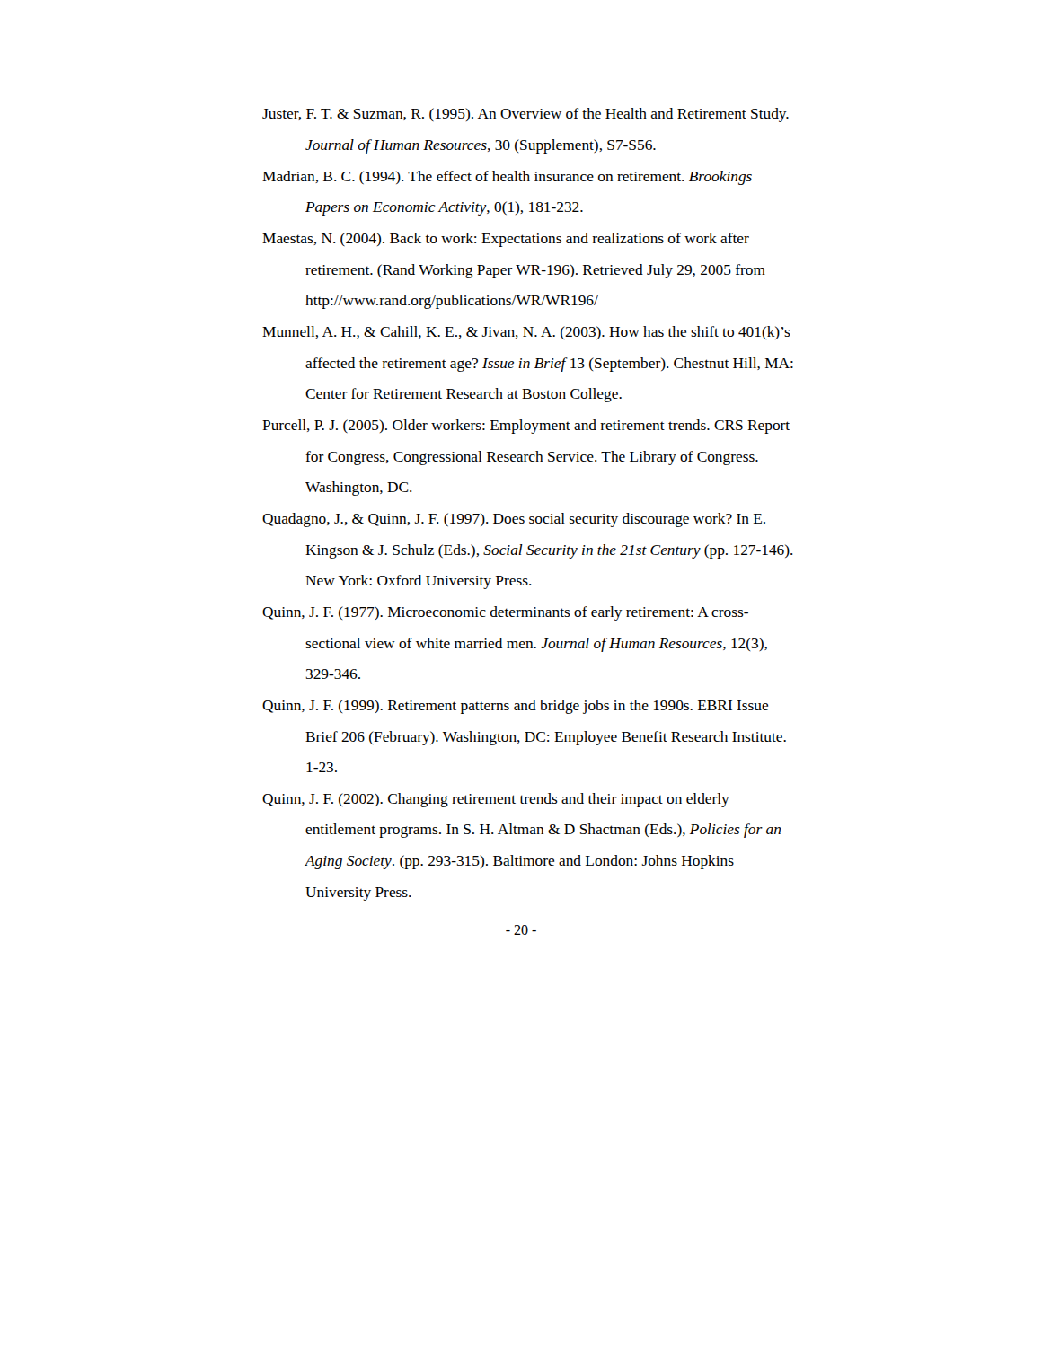Juster, F. T. & Suzman, R. (1995). An Overview of the Health and Retirement Study. Journal of Human Resources, 30 (Supplement), S7-S56.
Madrian, B. C. (1994). The effect of health insurance on retirement. Brookings Papers on Economic Activity, 0(1), 181-232.
Maestas, N. (2004). Back to work: Expectations and realizations of work after retirement. (Rand Working Paper WR-196). Retrieved July 29, 2005 from http://www.rand.org/publications/WR/WR196/
Munnell, A. H., & Cahill, K. E., & Jivan, N. A. (2003). How has the shift to 401(k)’s affected the retirement age? Issue in Brief 13 (September). Chestnut Hill, MA: Center for Retirement Research at Boston College.
Purcell, P. J. (2005). Older workers: Employment and retirement trends. CRS Report for Congress, Congressional Research Service. The Library of Congress. Washington, DC.
Quadagno, J., & Quinn, J. F. (1997). Does social security discourage work? In E. Kingson & J. Schulz (Eds.), Social Security in the 21st Century (pp. 127-146). New York: Oxford University Press.
Quinn, J. F. (1977). Microeconomic determinants of early retirement: A cross-sectional view of white married men. Journal of Human Resources, 12(3), 329-346.
Quinn, J. F. (1999). Retirement patterns and bridge jobs in the 1990s. EBRI Issue Brief 206 (February). Washington, DC: Employee Benefit Research Institute. 1-23.
Quinn, J. F. (2002). Changing retirement trends and their impact on elderly entitlement programs. In S. H. Altman & D Shactman (Eds.), Policies for an Aging Society. (pp. 293-315). Baltimore and London: Johns Hopkins University Press.
- 20 -